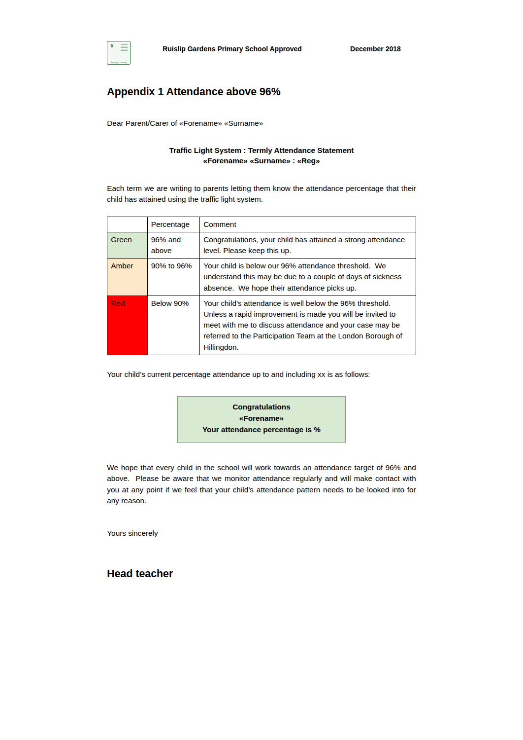Enjoying · Learning
Ruislip Gardens Primary School Approved December 2018
Appendix 1 Attendance above 96%
Dear Parent/Carer of «Forename» «Surname»
Traffic Light System : Termly Attendance Statement
«Forename» «Surname» : «Reg»
Each term we are writing to parents letting them know the attendance percentage that their child has attained using the traffic light system.
| | Percentage | Comment |
| --- | --- | --- |
| Green | 96% and above | Congratulations, your child has attained a strong attendance level. Please keep this up. |
| Amber | 90% to 96% | Your child is below our 96% attendance threshold. We understand this may be due to a couple of days of sickness absence. We hope their attendance picks up. |
| Red | Below 90% | Your child’s attendance is well below the 96% threshold. Unless a rapid improvement is made you will be invited to meet with me to discuss attendance and your case may be referred to the Participation Team at the London Borough of Hillingdon. |
Your child’s current percentage attendance up to and including xx is as follows:
Congratulations
«Forename»
Your attendance percentage is %
We hope that every child in the school will work towards an attendance target of 96% and above. Please be aware that we monitor attendance regularly and will make contact with you at any point if we feel that your child’s attendance pattern needs to be looked into for any reason.
Yours sincerely
Head teacher